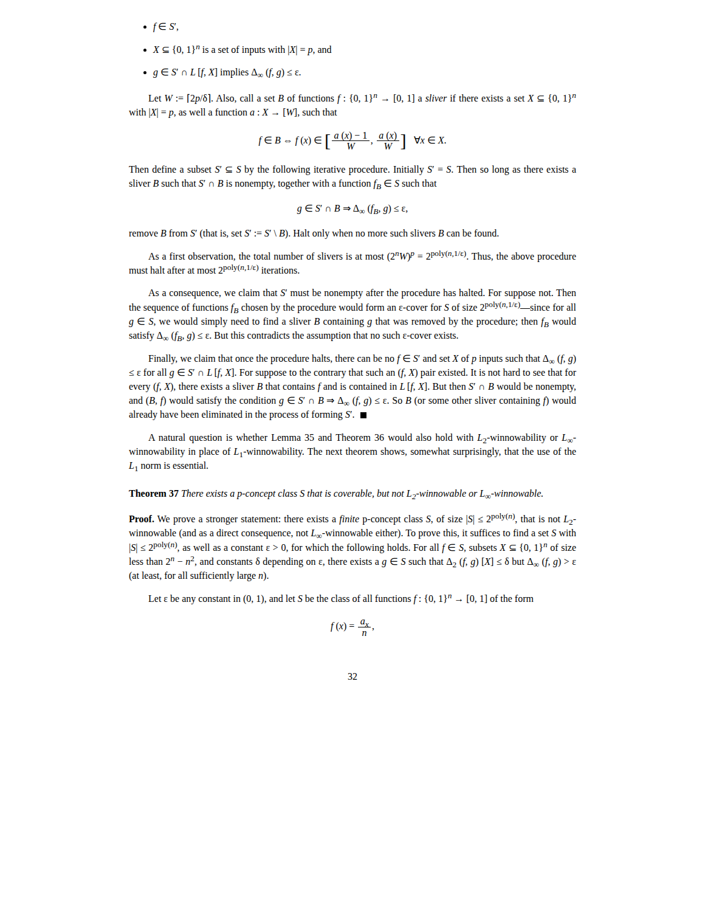f ∈ S′,
X ⊆ {0, 1}n is a set of inputs with |X| = p, and
g ∈ S′ ∩ L [f, X] implies Δ∞ (f, g) ≤ ε.
Let W := ⌈2p/δ⌉. Also, call a set B of functions f : {0, 1}n → [0, 1] a sliver if there exists a set X ⊆ {0, 1}n with |X| = p, as well a function a : X → [W], such that
f ∈ B ⇔ f (x) ∈ [a (x) − 1 W, a (x) W] ∀x ∈ X.
Then define a subset S′ ⊆ S by the following iterative procedure. Initially S′ = S. Then so long as there exists a sliver B such that S′ ∩ B is nonempty, together with a function fB ∈ S such that
g ∈ S′ ∩ B ⇒ Δ∞ (fB, g) ≤ ε,
remove B from S′ (that is, set S′ := S′ \ B). Halt only when no more such slivers B can be found.
As a first observation, the total number of slivers is at most (2nW)p = 2poly(n,1/ε). Thus, the above procedure must halt after at most 2poly(n,1/ε) iterations.
As a consequence, we claim that S′ must be nonempty after the procedure has halted. For suppose not. Then the sequence of functions fB chosen by the procedure would form an ε-cover for S of size 2poly(n,1/ε)—since for all g ∈ S, we would simply need to find a sliver B containing g that was removed by the procedure; then fB would satisfy Δ∞ (fB, g) ≤ ε. But this contradicts the assumption that no such ε-cover exists.
Finally, we claim that once the procedure halts, there can be no f ∈ S′ and set X of p inputs such that Δ∞ (f, g) ≤ ε for all g ∈ S′ ∩ L [f, X]. For suppose to the contrary that such an (f, X) pair existed. It is not hard to see that for every (f, X), there exists a sliver B that contains f and is contained in L [f, X]. But then S′ ∩ B would be nonempty, and (B, f) would satisfy the condition g ∈ S′ ∩ B ⇒ Δ∞ (f, g) ≤ ε. So B (or some other sliver containing f) would already have been eliminated in the process of forming S′.
A natural question is whether Lemma 35 and Theorem 36 would also hold with L2-winnowability or L∞-winnowability in place of L1-winnowability. The next theorem shows, somewhat surprisingly, that the use of the L1 norm is essential.
Theorem 37 There exists a p-concept class S that is coverable, but not L2-winnowable or L∞-winnowable.
Proof. We prove a stronger statement: there exists a finite p-concept class S, of size |S| ≤ 2poly(n), that is not L2-winnowable (and as a direct consequence, not L∞-winnowable either). To prove this, it suffices to find a set S with |S| ≤ 2poly(n), as well as a constant ε > 0, for which the following holds. For all f ∈ S, subsets X ⊆ {0, 1}n of size less than 2n − n2, and constants δ depending on ε, there exists a g ∈ S such that Δ2 (f, g) [X] ≤ δ but Δ∞ (f, g) > ε (at least, for all sufficiently large n).
Let ε be any constant in (0, 1), and let S be the class of all functions f : {0, 1}n → [0, 1] of the form
f (x) = ax n,
32